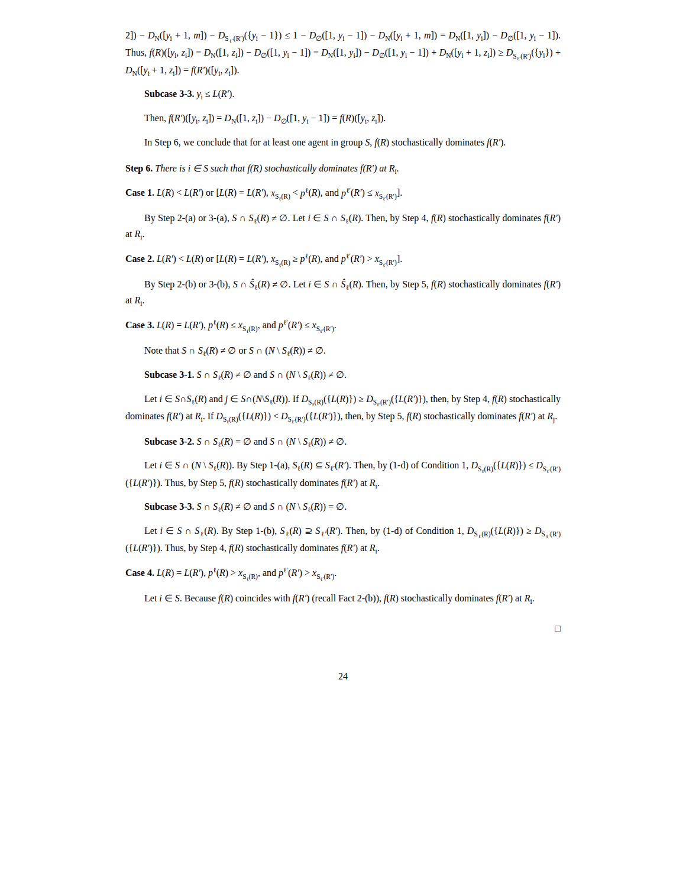2]) − DN([yi + 1, m]) − DSℓ′(R′)({yi − 1}) ≤ 1 − D∅([1, yi − 1]) − DN([yi + 1, m]) = DN([1, yi]) − D∅([1, yi − 1]). Thus, f(R)([yi, zi]) = DN([1, zi]) − D∅([1, yi − 1]) = DN([1, yi]) − D∅([1, yi − 1]) + DN([yi + 1, zi]) ≥ DSℓ′(R′)({yi}) + DN([yi + 1, zi]) = f(R′)([yi, zi]).
Subcase 3-3. yi ≤ L(R′).
Then, f(R′)([yi, zi]) = DN([1, zi]) − D∅([1, yi − 1]) = f(R)([yi, zi]).
In Step 6, we conclude that for at least one agent in group S, f(R) stochastically dominates f(R′).
Step 6. There is i ∈ S such that f(R) stochastically dominates f(R′) at Ri.
Case 1. L(R) < L(R′) or [L(R) = L(R′), xSℓ(R) < pℓ(R), and pℓ′(R′) ≤ xSℓ′(R′)].
By Step 2-(a) or 3-(a), S ∩ Sℓ(R) ≠ ∅. Let i ∈ S ∩ Sℓ(R). Then, by Step 4, f(R) stochastically dominates f(R′) at Ri.
Case 2. L(R′) < L(R) or [L(R) = L(R′), xSℓ(R) ≥ pℓ(R), and pℓ′(R′) > xSℓ′(R′)].
By Step 2-(b) or 3-(b), S ∩ Ŝℓ(R) ≠ ∅. Let i ∈ S ∩ Ŝℓ(R). Then, by Step 5, f(R) stochastically dominates f(R′) at Ri.
Case 3. L(R) = L(R′), pℓ(R) ≤ xSℓ(R), and pℓ′(R′) ≤ xSℓ′(R′).
Note that S ∩ Sℓ(R) ≠ ∅ or S ∩ (N \ Sℓ(R)) ≠ ∅.
Subcase 3-1. S ∩ Sℓ(R) ≠ ∅ and S ∩ (N \ Sℓ(R)) ≠ ∅.
Let i ∈ S∩Sℓ(R) and j ∈ S∩(N\Sℓ(R)). If DSℓ(R)({L(R)}) ≥ DSℓ′(R′)({L(R′)}), then, by Step 4, f(R) stochastically dominates f(R′) at Ri. If DSℓ(R)({L(R)}) < DSℓ′(R′)({L(R′)}), then, by Step 5, f(R) stochastically dominates f(R′) at Rj.
Subcase 3-2. S ∩ Sℓ(R) = ∅ and S ∩ (N \ Sℓ(R)) ≠ ∅.
Let i ∈ S ∩ (N \ Sℓ(R)). By Step 1-(a), Sℓ(R) ⊆ Sℓ′(R′). Then, by (1-d) of Condition 1, DSℓ(R)({L(R)}) ≤ DSℓ′(R′)({L(R′)}). Thus, by Step 5, f(R) stochastically dominates f(R′) at Ri.
Subcase 3-3. S ∩ Sℓ(R) ≠ ∅ and S ∩ (N \ Sℓ(R)) = ∅.
Let i ∈ S ∩ Sℓ(R). By Step 1-(b), Sℓ(R) ⊇ Sℓ′(R′). Then, by (1-d) of Condition 1, DSℓ(R)({L(R)}) ≥ DSℓ′(R′)({L(R′)}). Thus, by Step 4, f(R) stochastically dominates f(R′) at Ri.
Case 4. L(R) = L(R′), pℓ(R) > xSℓ(R), and pℓ′(R′) > xSℓ′(R′).
Let i ∈ S. Because f(R) coincides with f(R′) (recall Fact 2-(b)), f(R) stochastically dominates f(R′) at Ri.
□
24